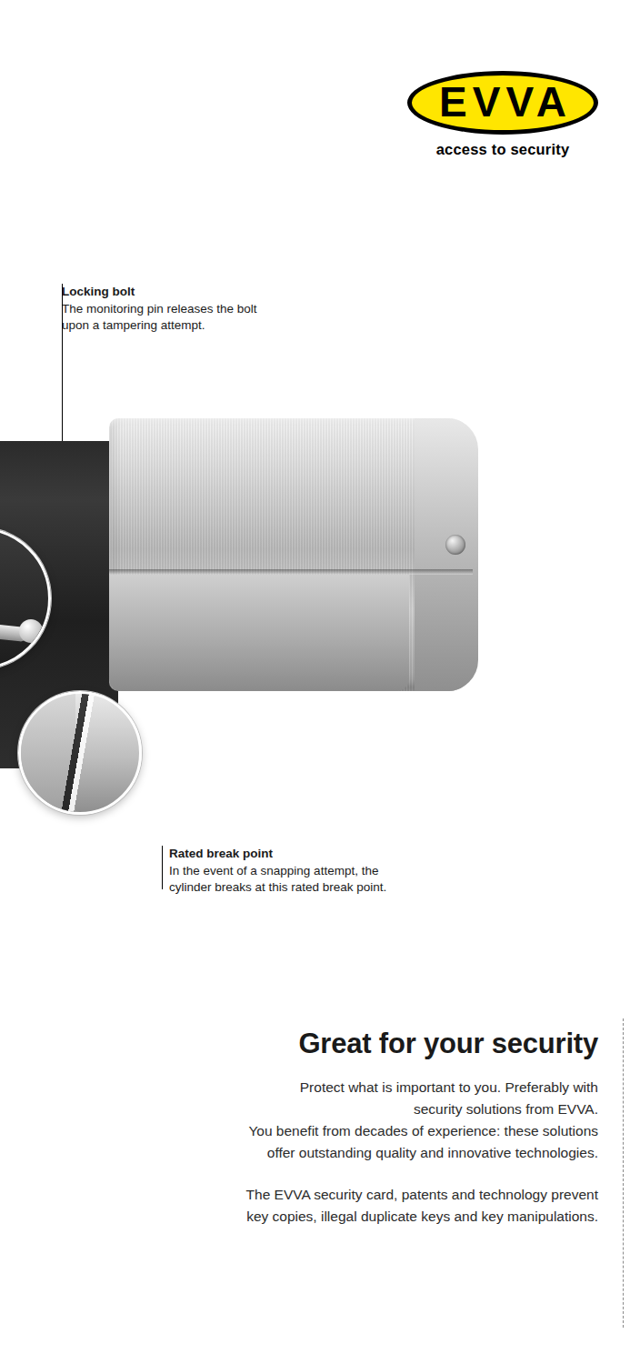EVVA
access to security
Locking bolt The monitoring pin releases the bolt
upon a tampering attempt.
Rated break point In the event of a snapping attempt, the
cylinder breaks at this rated break point.
Great for your security
Protect what is important to you. Preferably with
security solutions from EVVA.
You benefit from decades of experience: these solutions
offer outstanding quality and innovative technologies.
The EVVA security card, patents and technology prevent
key copies, illegal duplicate keys and key manipulations.